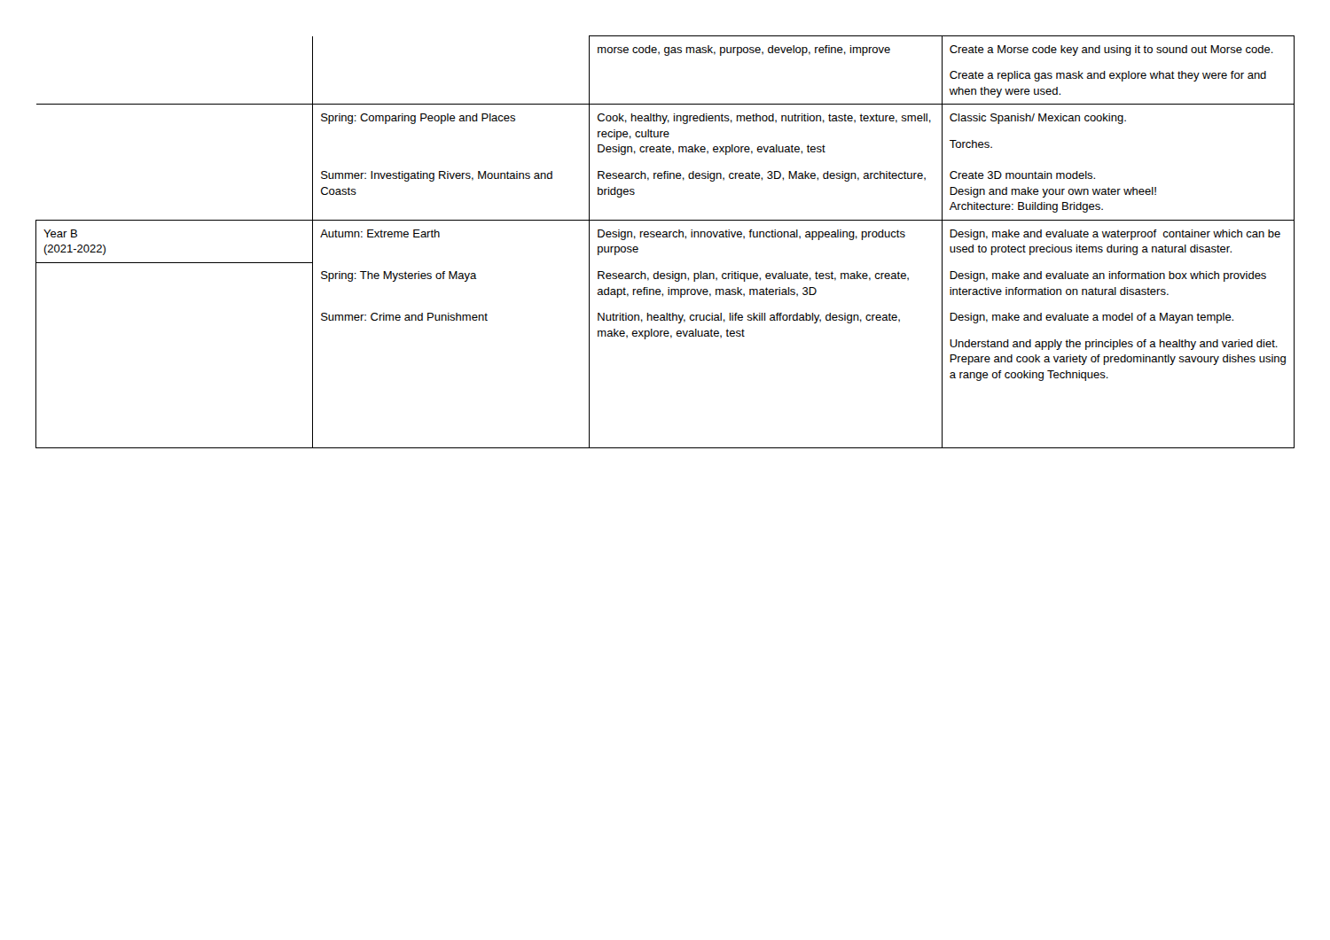| | | morse code, gas mask, purpose, develop, refine, improve | Create a Morse code key and using it to sound out Morse code. Create a replica gas mask and explore what they were for and when they were used. |
| | Spring: Comparing People and Places | Cook, healthy, ingredients, method, nutrition, taste, texture, smell, recipe, culture Design, create, make, explore, evaluate, test | Classic Spanish/ Mexican cooking. Torches. |
| | Summer: Investigating Rivers, Mountains and Coasts | Research, refine, design, create, 3D, Make, design, architecture, bridges | Create 3D mountain models. Design and make your own water wheel! Architecture: Building Bridges. |
| Year B (2021-2022) | Autumn: Extreme Earth | Design, research, innovative, functional, appealing, products purpose | Design, make and evaluate a waterproof container which can be used to protect precious items during a natural disaster. |
| | Spring: The Mysteries of Maya | Research, design, plan, critique, evaluate, test, make, create, adapt, refine, improve, mask, materials, 3D | Design, make and evaluate an information box which provides interactive information on natural disasters. |
| | Summer: Crime and Punishment | Nutrition, healthy, crucial, life skill affordably, design, create, make, explore, evaluate, test | Design, make and evaluate a model of a Mayan temple. Understand and apply the principles of a healthy and varied diet. Prepare and cook a variety of predominantly savoury dishes using a range of cooking Techniques. |